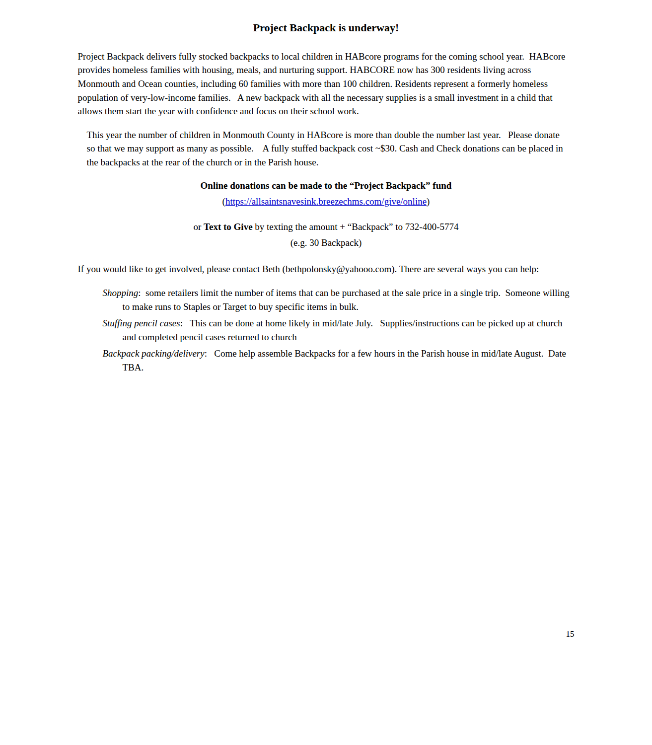Project Backpack is underway!
Project Backpack delivers fully stocked backpacks to local children in HABcore programs for the coming school year. HABcore provides homeless families with housing, meals, and nurturing support. HABCORE now has 300 residents living across Monmouth and Ocean counties, including 60 families with more than 100 children. Residents represent a formerly homeless population of very-low-income families. A new backpack with all the necessary supplies is a small investment in a child that allows them start the year with confidence and focus on their school work.
This year the number of children in Monmouth County in HABcore is more than double the number last year. Please donate so that we may support as many as possible. A fully stuffed backpack cost ~$30. Cash and Check donations can be placed in the backpacks at the rear of the church or in the Parish house.
Online donations can be made to the “Project Backpack” fund
(https://allsaintsnavesink.breezechms.com/give/online)
or Text to Give by texting the amount + “Backpack” to 732-400-5774
(e.g. 30 Backpack)
If you would like to get involved, please contact Beth (bethpolonsky@yahooo.com). There are several ways you can help:
Shopping: some retailers limit the number of items that can be purchased at the sale price in a single trip. Someone willing to make runs to Staples or Target to buy specific items in bulk.
Stuffing pencil cases: This can be done at home likely in mid/late July. Supplies/instructions can be picked up at church and completed pencil cases returned to church
Backpack packing/delivery: Come help assemble Backpacks for a few hours in the Parish house in mid/late August. Date TBA.
15